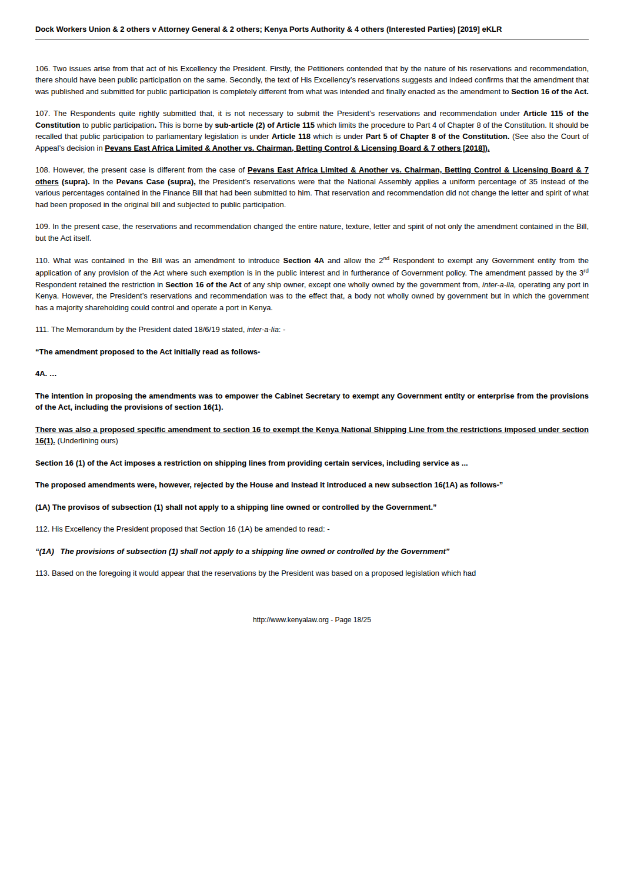Dock Workers Union & 2 others v Attorney General & 2 others; Kenya Ports Authority & 4 others (Interested Parties) [2019] eKLR
106. Two issues arise from that act of his Excellency the President. Firstly, the Petitioners contended that by the nature of his reservations and recommendation, there should have been public participation on the same. Secondly, the text of His Excellency’s reservations suggests and indeed confirms that the amendment that was published and submitted for public participation is completely different from what was intended and finally enacted as the amendment to Section 16 of the Act.
107. The Respondents quite rightly submitted that, it is not necessary to submit the President’s reservations and recommendation under Article 115 of the Constitution to public participation. This is borne by sub-article (2) of Article 115 which limits the procedure to Part 4 of Chapter 8 of the Constitution. It should be recalled that public participation to parliamentary legislation is under Article 118 which is under Part 5 of Chapter 8 of the Constitution. (See also the Court of Appeal’s decision in Pevans East Africa Limited & Another vs. Chairman, Betting Control & Licensing Board & 7 others [2018]).
108. However, the present case is different from the case of Pevans East Africa Limited & Another vs. Chairman, Betting Control & Licensing Board & 7 others (supra). In the Pevans Case (supra), the President’s reservations were that the National Assembly applies a uniform percentage of 35 instead of the various percentages contained in the Finance Bill that had been submitted to him. That reservation and recommendation did not change the letter and spirit of what had been proposed in the original bill and subjected to public participation.
109. In the present case, the reservations and recommendation changed the entire nature, texture, letter and spirit of not only the amendment contained in the Bill, but the Act itself.
110. What was contained in the Bill was an amendment to introduce Section 4A and allow the 2nd Respondent to exempt any Government entity from the application of any provision of the Act where such exemption is in the public interest and in furtherance of Government policy. The amendment passed by the 3rd Respondent retained the restriction in Section 16 of the Act of any ship owner, except one wholly owned by the government from, inter-a-lia, operating any port in Kenya. However, the President’s reservations and recommendation was to the effect that, a body not wholly owned by government but in which the government has a majority shareholding could control and operate a port in Kenya.
111. The Memorandum by the President dated 18/6/19 stated, inter-a-lia: -
“The amendment proposed to the Act initially read as follows-
4A. …
The intention in proposing the amendments was to empower the Cabinet Secretary to exempt any Government entity or enterprise from the provisions of the Act, including the provisions of section 16(1).
There was also a proposed specific amendment to section 16 to exempt the Kenya National Shipping Line from the restrictions imposed under section 16(1). (Underlining ours)
Section 16 (1) of the Act imposes a restriction on shipping lines from providing certain services, including service as ...
The proposed amendments were, however, rejected by the House and instead it introduced a new subsection 16(1A) as follows-”
(1A) The provisos of subsection (1) shall not apply to a shipping line owned or controlled by the Government.”
112. His Excellency the President proposed that Section 16 (1A) be amended to read: -
“(1A) The provisions of subsection (1) shall not apply to a shipping line owned or controlled by the Government”
113. Based on the foregoing it would appear that the reservations by the President was based on a proposed legislation which had
http://www.kenyalaw.org - Page 18/25